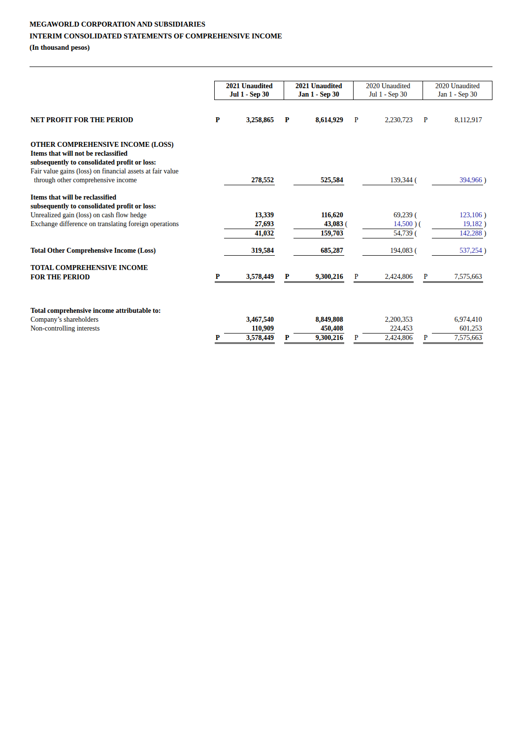MEGAWORLD CORPORATION AND SUBSIDIARIES
INTERIM CONSOLIDATED STATEMENTS OF COMPREHENSIVE INCOME
(In thousand pesos)
| | 2021 Unaudited Jul 1 - Sep 30 | 2021 Unaudited Jan 1 - Sep 30 | 2020 Unaudited Jul 1 - Sep 30 | 2020 Unaudited Jan 1 - Sep 30 |
| NET PROFIT FOR THE PERIOD | P | 3,258,865 | | P | 8,614,929 | | P | 2,230,723 | | P | 8,112,917 | |
| OTHER COMPREHENSIVE INCOME (LOSS) | |
| Items that will not be reclassified | |
| subsequently to consolidated profit or loss: | |
| Fair value gains (loss) on financial assets at fair value | |
| through other comprehensive income | | 278,552 | | | 525,584 | | | 139,344 | ( | | 394,966 | ) |
| Items that will be reclassified | |
| subsequently to consolidated profit or loss: | |
| Unrealized gain (loss) on cash flow hedge | | 13,339 | | | 116,620 | | | 69,239 | ( | | 123,106 | ) |
| Exchange difference on translating foreign operations | | 27,693 | | | 43,083 | ( | | 14,500 | ) ( | | 19,182 | ) |
| | | 41,032 | | | 159,703 | | | 54,739 | ( | | 142,288 | ) |
| Total Other Comprehensive Income (Loss) | | 319,584 | | | 685,287 | | | 194,083 | ( | | 537,254 | ) |
| TOTAL COMPREHENSIVE INCOME | |
| FOR THE PERIOD | P | 3,578,449 | | P | 9,300,216 | | P | 2,424,806 | | P | 7,575,663 | |
| Total comprehensive income attributable to: | |
| Company’s shareholders | | 3,467,540 | | | 8,849,808 | | | 2,200,353 | | | 6,974,410 | |
| Non-controlling interests | | 110,909 | | | 450,408 | | | 224,453 | | | 601,253 | |
| | P | 3,578,449 | | P | 9,300,216 | | P | 2,424,806 | | P | 7,575,663 | |